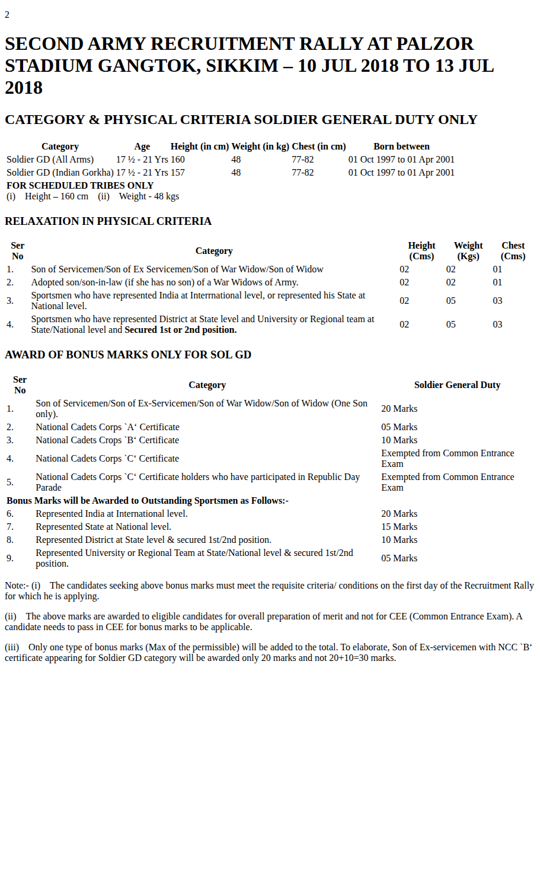2
SECOND ARMY RECRUITMENT RALLY AT PALZOR STADIUM GANGTOK, SIKKIM – 10 JUL 2018 TO 13 JUL 2018
CATEGORY & PHYSICAL CRITERIA SOLDIER GENERAL DUTY ONLY
| Category | Age | Height (in cm) | Weight (in kg) | Chest (in cm) | Born between |
| --- | --- | --- | --- | --- | --- |
| Soldier GD (All Arms) | 17 ½ - 21 Yrs | 160 | 48 | 77-82 | 01 Oct 1997 to 01 Apr 2001 |
| Soldier GD (Indian Gorkha) | 17 ½ - 21 Yrs | 157 | 48 | 77-82 | 01 Oct 1997 to 01 Apr 2001 |
| FOR SCHEDULED TRIBES ONLY (i) Height – 160 cm (ii) Weight - 48 kgs |
RELAXATION IN PHYSICAL CRITERIA
| Ser No | Category | Height (Cms) | Weight (Kgs) | Chest (Cms) |
| --- | --- | --- | --- | --- |
| 1. | Son of Servicemen/Son of Ex Servicemen/Son of War Widow/Son of Widow | 02 | 02 | 01 |
| 2. | Adopted son/son-in-law (if she has no son) of a War Widows of Army. | 02 | 02 | 01 |
| 3. | Sportsmen who have represented India at Interrnational level, or represented his State at National level. | 02 | 05 | 03 |
| 4. | Sportsmen who have represented District at State level and University or Regional team at State/National level and Secured 1st or 2nd position. | 02 | 05 | 03 |
AWARD OF BONUS MARKS ONLY FOR SOL GD
| Ser No | Category | Soldier General Duty |
| --- | --- | --- |
| 1. | Son of Servicemen/Son of Ex-Servicemen/Son of War Widow/Son of Widow (One Son only). | 20 Marks |
| 2. | National Cadets Corps `A‘ Certificate | 05 Marks |
| 3. | National Cadets Crops `B‘ Certificate | 10 Marks |
| 4. | National Cadets Corps `C‘ Certificate | Exempted from Common Entrance Exam |
| 5. | National Cadets Corps `C‘ Certificate holders who have participated in Republic Day Parade | Exempted from Common Entrance Exam |
| Bonus Marks will be Awarded to Outstanding Sportsmen as Follows:- |
| 6. | Represented India at International level. | 20 Marks |
| 7. | Represented State at National level. | 15 Marks |
| 8. | Represented District at State level & secured 1st/2nd position. | 10 Marks |
| 9. | Represented University or Regional Team at State/National level & secured 1st/2nd position. | 05 Marks |
Note:- (i) The candidates seeking above bonus marks must meet the requisite criteria/ conditions on the first day of the Recruitment Rally for which he is applying.
(ii) The above marks are awarded to eligible candidates for overall preparation of merit and not for CEE (Common Entrance Exam). A candidate needs to pass in CEE for bonus marks to be applicable.
(iii) Only one type of bonus marks (Max of the permissible) will be added to the total. To elaborate, Son of Ex-servicemen with NCC `B‘ certificate appearing for Soldier GD category will be awarded only 20 marks and not 20+10=30 marks.